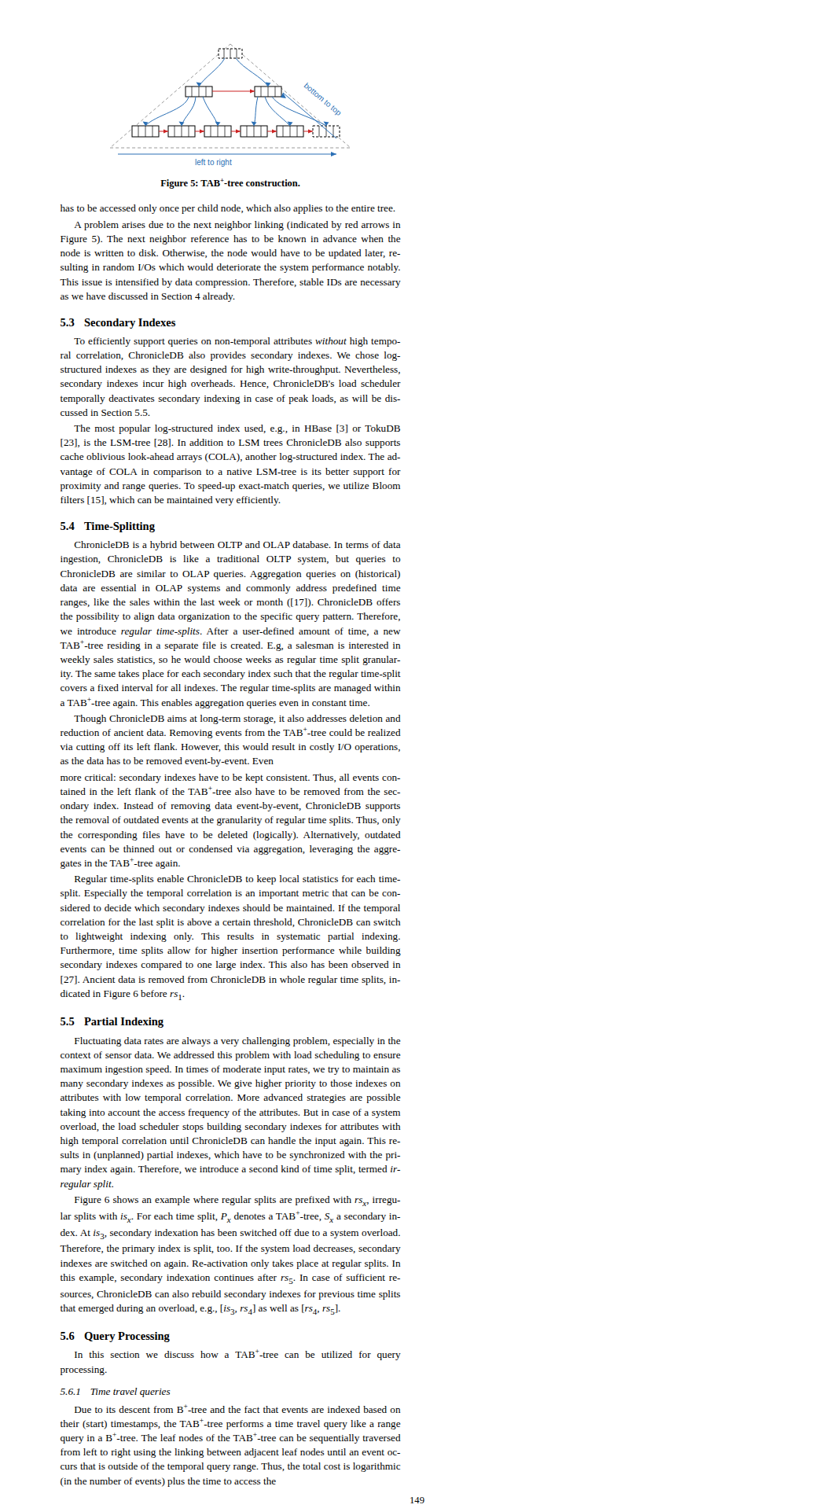bottom to top left to right
Figure 5: TAB+-tree construction.
has to be accessed only once per child node, which also applies to the entire tree.
A problem arises due to the next neighbor linking (indicated by red arrows in Figure 5). The next neighbor reference has to be known in advance when the node is written to disk. Otherwise, the node would have to be updated later, resulting in random I/Os which would deteriorate the system performance notably. This issue is intensified by data compression. Therefore, stable IDs are necessary as we have discussed in Section 4 already.
5.3 Secondary Indexes
To efficiently support queries on non-temporal attributes without high temporal correlation, ChronicleDB also provides secondary indexes. We chose log-structured indexes as they are designed for high write-throughput. Nevertheless, secondary indexes incur high overheads. Hence, ChronicleDB's load scheduler temporally deactivates secondary indexing in case of peak loads, as will be discussed in Section 5.5.
The most popular log-structured index used, e.g., in HBase [3] or TokuDB [23], is the LSM-tree [28]. In addition to LSM trees ChronicleDB also supports cache oblivious look-ahead arrays (COLA), another log-structured index. The advantage of COLA in comparison to a native LSM-tree is its better support for proximity and range queries. To speed-up exact-match queries, we utilize Bloom filters [15], which can be maintained very efficiently.
5.4 Time-Splitting
ChronicleDB is a hybrid between OLTP and OLAP database. In terms of data ingestion, ChronicleDB is like a traditional OLTP system, but queries to ChronicleDB are similar to OLAP queries. Aggregation queries on (historical) data are essential in OLAP systems and commonly address predefined time ranges, like the sales within the last week or month ([17]). ChronicleDB offers the possibility to align data organization to the specific query pattern. Therefore, we introduce regular time-splits. After a user-defined amount of time, a new TAB+-tree residing in a separate file is created. E.g, a salesman is interested in weekly sales statistics, so he would choose weeks as regular time split granularity. The same takes place for each secondary index such that the regular time-split covers a fixed interval for all indexes. The regular time-splits are managed within a TAB+-tree again. This enables aggregation queries even in constant time.
Though ChronicleDB aims at long-term storage, it also addresses deletion and reduction of ancient data. Removing events from the TAB+-tree could be realized via cutting off its left flank. However, this would result in costly I/O operations, as the data has to be removed event-by-event. Even
more critical: secondary indexes have to be kept consistent. Thus, all events contained in the left flank of the TAB+-tree also have to be removed from the secondary index. Instead of removing data event-by-event, ChronicleDB supports the removal of outdated events at the granularity of regular time splits. Thus, only the corresponding files have to be deleted (logically). Alternatively, outdated events can be thinned out or condensed via aggregation, leveraging the aggregates in the TAB+-tree again.
Regular time-splits enable ChronicleDB to keep local statistics for each time-split. Especially the temporal correlation is an important metric that can be considered to decide which secondary indexes should be maintained. If the temporal correlation for the last split is above a certain threshold, ChronicleDB can switch to lightweight indexing only. This results in systematic partial indexing. Furthermore, time splits allow for higher insertion performance while building secondary indexes compared to one large index. This also has been observed in [27]. Ancient data is removed from ChronicleDB in whole regular time splits, indicated in Figure 6 before rs1.
5.5 Partial Indexing
Fluctuating data rates are always a very challenging problem, especially in the context of sensor data. We addressed this problem with load scheduling to ensure maximum ingestion speed. In times of moderate input rates, we try to maintain as many secondary indexes as possible. We give higher priority to those indexes on attributes with low temporal correlation. More advanced strategies are possible taking into account the access frequency of the attributes. But in case of a system overload, the load scheduler stops building secondary indexes for attributes with high temporal correlation until ChronicleDB can handle the input again. This results in (unplanned) partial indexes, which have to be synchronized with the primary index again. Therefore, we introduce a second kind of time split, termed irregular split.
Figure 6 shows an example where regular splits are prefixed with rsx, irregular splits with isx. For each time split, Px denotes a TAB+-tree, Sx a secondary index. At is3, secondary indexation has been switched off due to a system overload. Therefore, the primary index is split, too. If the system load decreases, secondary indexes are switched on again. Re-activation only takes place at regular splits. In this example, secondary indexation continues after rs5. In case of sufficient resources, ChronicleDB can also rebuild secondary indexes for previous time splits that emerged during an overload, e.g., [is3, rs4] as well as [rs4, rs5].
5.6 Query Processing
In this section we discuss how a TAB+-tree can be utilized for query processing.
5.6.1 Time travel queries
Due to its descent from B+-tree and the fact that events are indexed based on their (start) timestamps, the TAB+-tree performs a time travel query like a range query in a B+-tree. The leaf nodes of the TAB+-tree can be sequentially traversed from left to right using the linking between adjacent leaf nodes until an event occurs that is outside of the temporal query range. Thus, the total cost is logarithmic (in the number of events) plus the time to access the
149